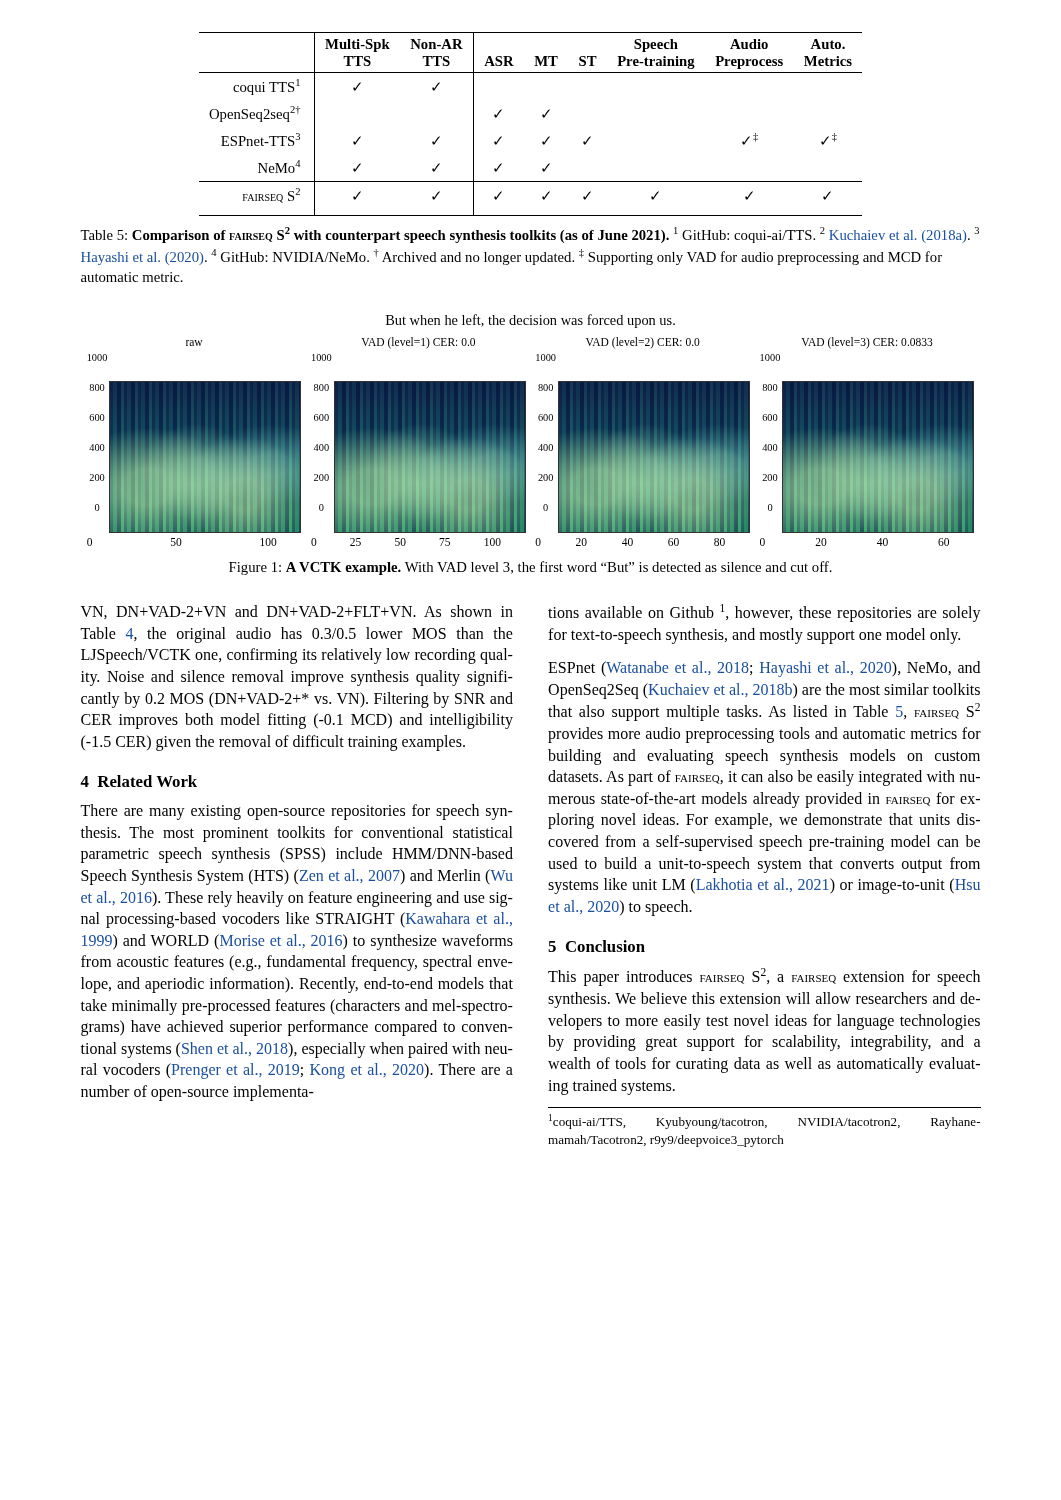| | Multi-Spk TTS | Non-AR TTS | ASR | MT | ST | Speech Pre-training | Audio Preprocess | Auto. Metrics |
| --- | --- | --- | --- | --- | --- | --- | --- | --- |
| coqui TTS 1 | ✓ | ✓ | | | | | | |
| OpenSeq2seq 2† | | | ✓ | ✓ | | | | |
| ESPnet-TTS 3 | ✓ | ✓ | ✓ | ✓ | ✓ | | ✓ ‡ | ✓ ‡ |
| NeMo 4 | ✓ | ✓ | ✓ | ✓ | | | | |
| fairseq S 2 | ✓ | ✓ | ✓ | ✓ | ✓ | ✓ | ✓ | ✓ |
Table 5: Comparison of fairseq S2 with counterpart speech synthesis toolkits (as of June 2021). 1 GitHub: coqui-ai/TTS. 2 Kuchaiev et al. (2018a). 3 Hayashi et al. (2020). 4 GitHub: NVIDIA/NeMo. † Archived and no longer updated. ‡ Supporting only VAD for audio preprocessing and MCD for automatic metric.
But when he left, the decision was forced upon us.
raw
10008006004002000
050100
VAD (level=1) CER: 0.0
10008006004002000
0255075100
VAD (level=2) CER: 0.0
10008006004002000
020406080
VAD (level=3) CER: 0.0833
10008006004002000
0204060
Figure 1: A VCTK example. With VAD level 3, the first word “But” is detected as silence and cut off.
VN, DN+VAD-2+VN and DN+VAD-2+FLT+VN. As shown in Table 4, the original audio has 0.3/0.5 lower MOS than the LJSpeech/VCTK one, confirming its relatively low recording quality. Noise and silence removal improve synthesis quality significantly by 0.2 MOS (DN+VAD-2+* vs. VN). Filtering by SNR and CER improves both model fitting (-0.1 MCD) and intelligibility (-1.5 CER) given the removal of difficult training examples.
4 Related Work
There are many existing open-source repositories for speech synthesis. The most prominent toolkits for conventional statistical parametric speech synthesis (SPSS) include HMM/DNN-based Speech Synthesis System (HTS) (Zen et al., 2007) and Merlin (Wu et al., 2016). These rely heavily on feature engineering and use signal processing-based vocoders like STRAIGHT (Kawahara et al., 1999) and WORLD (Morise et al., 2016) to synthesize waveforms from acoustic features (e.g., fundamental frequency, spectral envelope, and aperiodic information). Recently, end-to-end models that take minimally pre-processed features (characters and mel-spectrograms) have achieved superior performance compared to conventional systems (Shen et al., 2018), especially when paired with neural vocoders (Prenger et al., 2019; Kong et al., 2020). There are a number of open-source implementa-
tions available on Github 1, however, these repositories are solely for text-to-speech synthesis, and mostly support one model only.
ESPnet (Watanabe et al., 2018; Hayashi et al., 2020), NeMo, and OpenSeq2Seq (Kuchaiev et al., 2018b) are the most similar toolkits that also support multiple tasks. As listed in Table 5, fairseq S2 provides more audio preprocessing tools and automatic metrics for building and evaluating speech synthesis models on custom datasets. As part of fairseq, it can also be easily integrated with numerous state-of-the-art models already provided in fairseq for exploring novel ideas. For example, we demonstrate that units discovered from a self-supervised speech pre-training model can be used to build a unit-to-speech system that converts output from systems like unit LM (Lakhotia et al., 2021) or image-to-unit (Hsu et al., 2020) to speech.
5 Conclusion
This paper introduces fairseq S2, a fairseq extension for speech synthesis. We believe this extension will allow researchers and developers to more easily test novel ideas for language technologies by providing great support for scalability, integrability, and a wealth of tools for curating data as well as automatically evaluating trained systems.
1coqui-ai/TTS, Kyubyoung/tacotron, NVIDIA/tacotron2, Rayhane-mamah/Tacotron2, r9y9/deepvoice3_pytorch